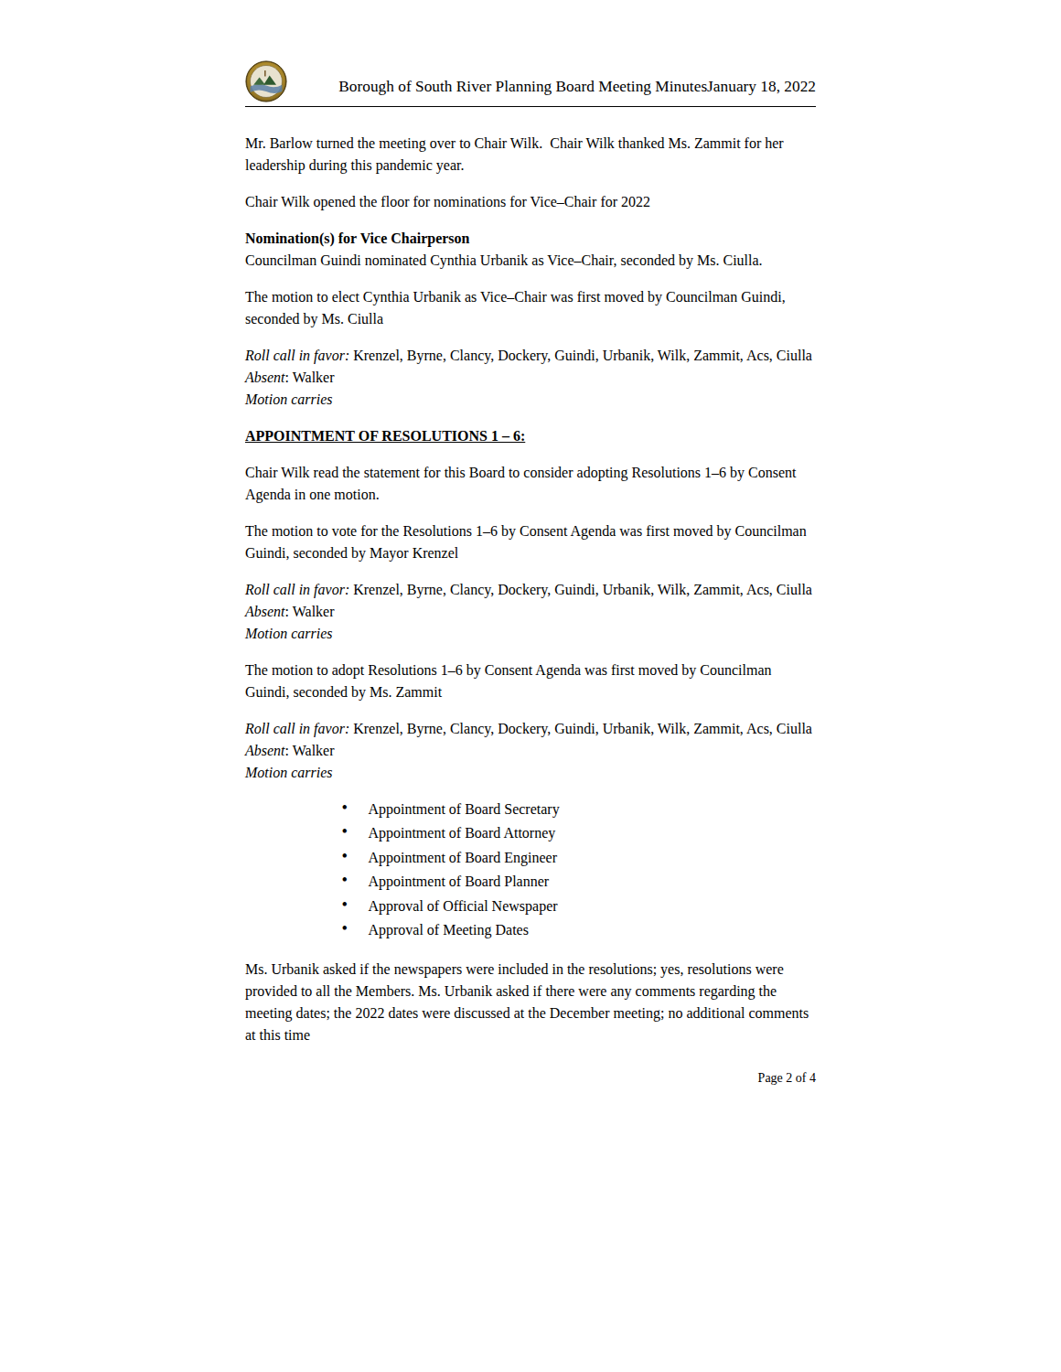Borough of South River Planning Board Meeting MinutesJanuary 18, 2022
Mr. Barlow turned the meeting over to Chair Wilk. Chair Wilk thanked Ms. Zammit for her leadership during this pandemic year.
Chair Wilk opened the floor for nominations for Vice–Chair for 2022
Nomination(s) for Vice Chairperson
Councilman Guindi nominated Cynthia Urbanik as Vice–Chair, seconded by Ms. Ciulla.
The motion to elect Cynthia Urbanik as Vice–Chair was first moved by Councilman Guindi, seconded by Ms. Ciulla
Roll call in favor: Krenzel, Byrne, Clancy, Dockery, Guindi, Urbanik, Wilk, Zammit, Acs, Ciulla
Absent: Walker
Motion carries
APPOINTMENT OF RESOLUTIONS 1 – 6:
Chair Wilk read the statement for this Board to consider adopting Resolutions 1–6 by Consent Agenda in one motion.
The motion to vote for the Resolutions 1–6 by Consent Agenda was first moved by Councilman Guindi, seconded by Mayor Krenzel
Roll call in favor: Krenzel, Byrne, Clancy, Dockery, Guindi, Urbanik, Wilk, Zammit, Acs, Ciulla
Absent: Walker
Motion carries
The motion to adopt Resolutions 1–6 by Consent Agenda was first moved by Councilman Guindi, seconded by Ms. Zammit
Roll call in favor: Krenzel, Byrne, Clancy, Dockery, Guindi, Urbanik, Wilk, Zammit, Acs, Ciulla
Absent: Walker
Motion carries
Appointment of Board Secretary
Appointment of Board Attorney
Appointment of Board Engineer
Appointment of Board Planner
Approval of Official Newspaper
Approval of Meeting Dates
Ms. Urbanik asked if the newspapers were included in the resolutions; yes, resolutions were provided to all the Members. Ms. Urbanik asked if there were any comments regarding the meeting dates; the 2022 dates were discussed at the December meeting; no additional comments at this time
Page 2 of 4